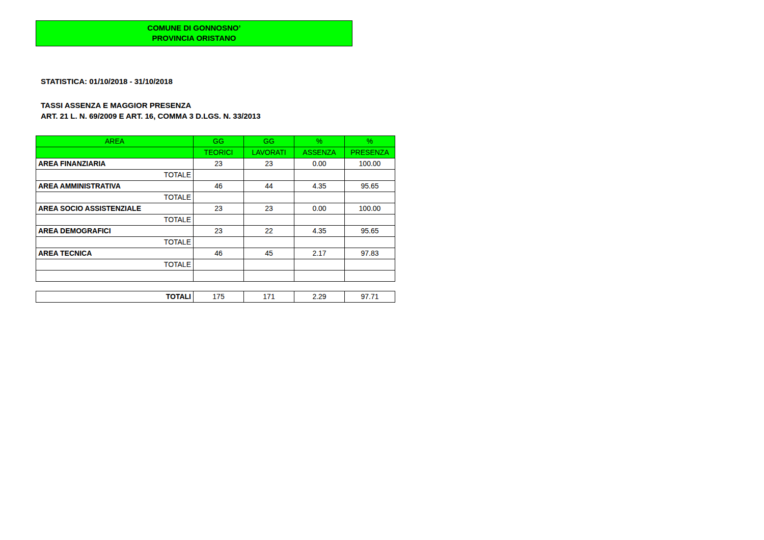COMUNE DI GONNOSNO’
PROVINCIA ORISTANO
STATISTICA: 01/10/2018 - 31/10/2018
TASSI ASSENZA E MAGGIOR PRESENZA
ART. 21 L. N. 69/2009 E ART. 16, COMMA 3 D.LGS. N. 33/2013
| AREA | GG | GG | % | % |
| --- | --- | --- | --- | --- |
| | TEORICI | LAVORATI | ASSENZA | PRESENZA |
| AREA FINANZIARIA | 23 | 23 | 0.00 | 100.00 |
| TOTALE | | | | |
| AREA AMMINISTRATIVA | 46 | 44 | 4.35 | 95.65 |
| TOTALE | | | | |
| AREA SOCIO ASSISTENZIALE | 23 | 23 | 0.00 | 100.00 |
| TOTALE | | | | |
| AREA DEMOGRAFICI | 23 | 22 | 4.35 | 95.65 |
| TOTALE | | | | |
| AREA TECNICA | 46 | 45 | 2.17 | 97.83 |
| TOTALE | | | | |
| TOTALI | 175 | 171 | 2.29 | 97.71 |